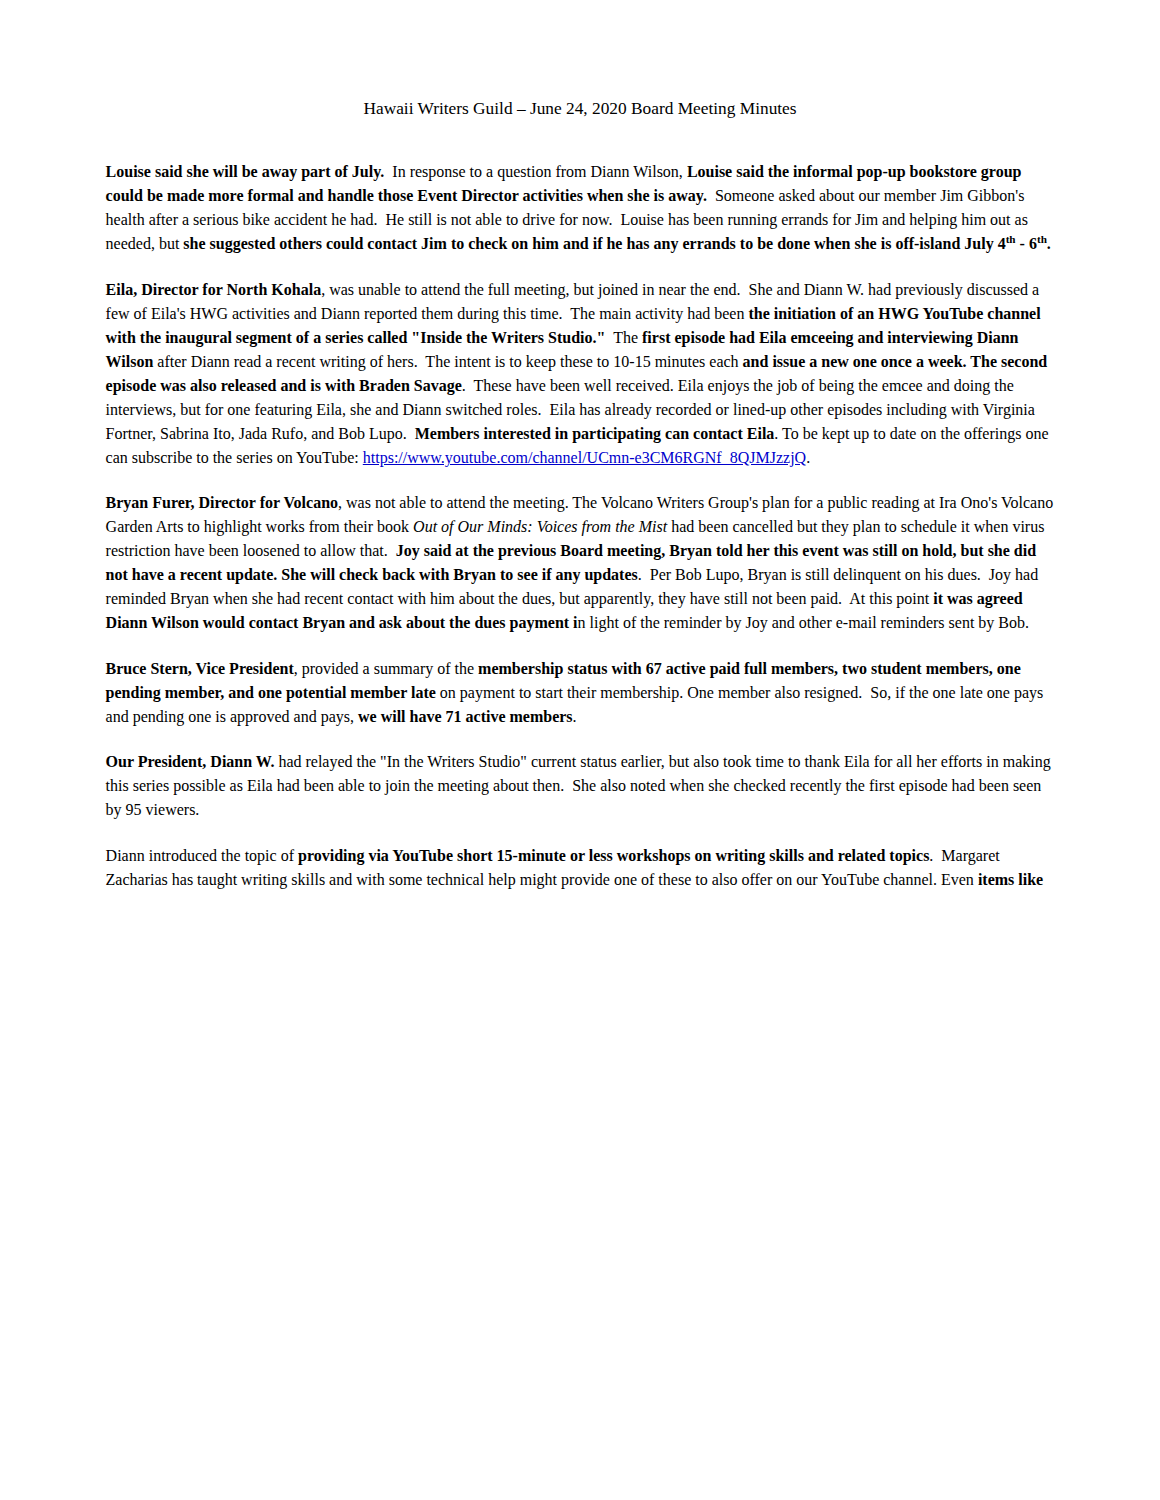Hawaii Writers Guild – June 24, 2020 Board Meeting Minutes
Louise said she will be away part of July. In response to a question from Diann Wilson, Louise said the informal pop-up bookstore group could be made more formal and handle those Event Director activities when she is away. Someone asked about our member Jim Gibbon's health after a serious bike accident he had. He still is not able to drive for now. Louise has been running errands for Jim and helping him out as needed, but she suggested others could contact Jim to check on him and if he has any errands to be done when she is off-island July 4th - 6th.
Eila, Director for North Kohala, was unable to attend the full meeting, but joined in near the end. She and Diann W. had previously discussed a few of Eila's HWG activities and Diann reported them during this time. The main activity had been the initiation of an HWG YouTube channel with the inaugural segment of a series called "Inside the Writers Studio." The first episode had Eila emceeing and interviewing Diann Wilson after Diann read a recent writing of hers. The intent is to keep these to 10-15 minutes each and issue a new one once a week. The second episode was also released and is with Braden Savage. These have been well received. Eila enjoys the job of being the emcee and doing the interviews, but for one featuring Eila, she and Diann switched roles. Eila has already recorded or lined-up other episodes including with Virginia Fortner, Sabrina Ito, Jada Rufo, and Bob Lupo. Members interested in participating can contact Eila. To be kept up to date on the offerings one can subscribe to the series on YouTube: https://www.youtube.com/channel/UCmn-e3CM6RGNf_8QJMJzzjQ.
Bryan Furer, Director for Volcano, was not able to attend the meeting. The Volcano Writers Group's plan for a public reading at Ira Ono's Volcano Garden Arts to highlight works from their book Out of Our Minds: Voices from the Mist had been cancelled but they plan to schedule it when virus restriction have been loosened to allow that. Joy said at the previous Board meeting, Bryan told her this event was still on hold, but she did not have a recent update. She will check back with Bryan to see if any updates. Per Bob Lupo, Bryan is still delinquent on his dues. Joy had reminded Bryan when she had recent contact with him about the dues, but apparently, they have still not been paid. At this point it was agreed Diann Wilson would contact Bryan and ask about the dues payment in light of the reminder by Joy and other e-mail reminders sent by Bob.
Bruce Stern, Vice President, provided a summary of the membership status with 67 active paid full members, two student members, one pending member, and one potential member late on payment to start their membership. One member also resigned. So, if the one late one pays and pending one is approved and pays, we will have 71 active members.
Our President, Diann W. had relayed the "In the Writers Studio" current status earlier, but also took time to thank Eila for all her efforts in making this series possible as Eila had been able to join the meeting about then. She also noted when she checked recently the first episode had been seen by 95 viewers.
Diann introduced the topic of providing via YouTube short 15-minute or less workshops on writing skills and related topics. Margaret Zacharias has taught writing skills and with some technical help might provide one of these to also offer on our YouTube channel. Even items like